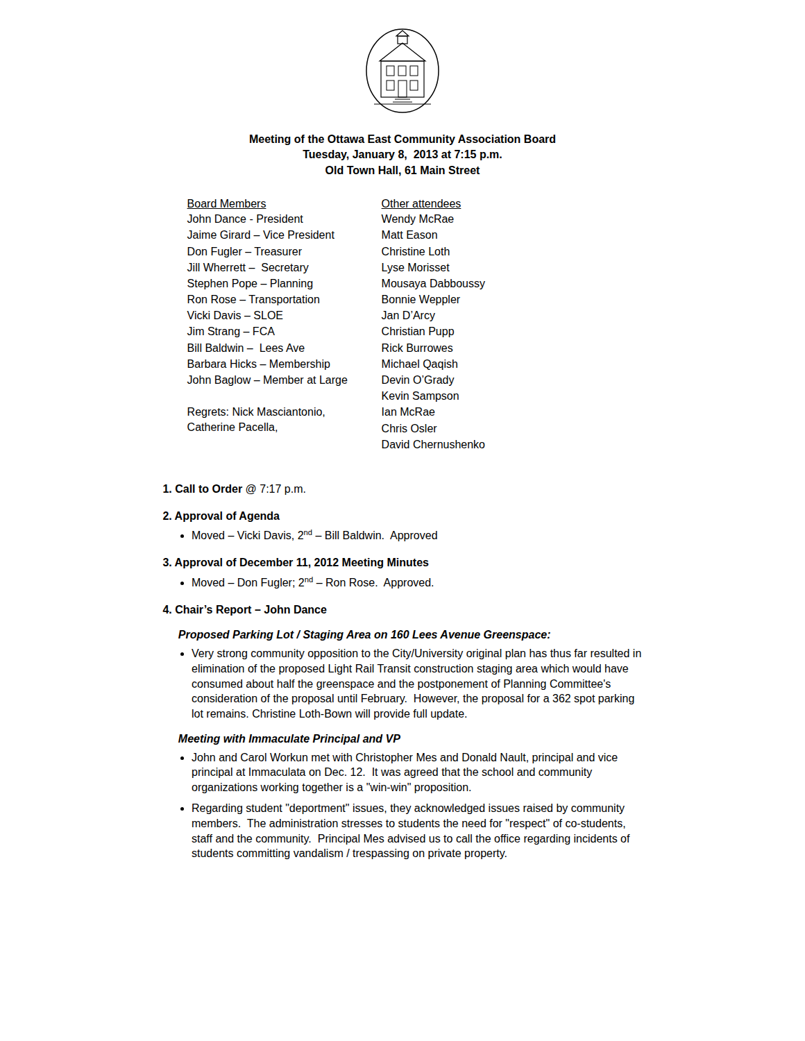Meeting of the Ottawa East Community Association Board
Tuesday, January 8, 2013 at 7:15 p.m.
Old Town Hall, 61 Main Street
Board Members
John Dance - President
Jaime Girard – Vice President
Don Fugler – Treasurer
Jill Wherrett – Secretary
Stephen Pope – Planning
Ron Rose – Transportation
Vicki Davis – SLOE
Jim Strang – FCA
Bill Baldwin – Lees Ave
Barbara Hicks – Membership
John Baglow – Member at Large
Regrets: Nick Masciantonio, Catherine Pacella,
Other attendees
Wendy McRae
Matt Eason
Christine Loth
Lyse Morisset
Mousaya Dabboussy
Bonnie Weppler
Jan D’Arcy
Christian Pupp
Rick Burrowes
Michael Qaqish
Devin O’Grady
Kevin Sampson
Ian McRae
Chris Osler
David Chernushenko
1. Call to Order @ 7:17 p.m.
2. Approval of Agenda
Moved – Vicki Davis, 2nd – Bill Baldwin. Approved
3. Approval of December 11, 2012 Meeting Minutes
Moved – Don Fugler; 2nd – Ron Rose. Approved.
4. Chair’s Report – John Dance
Proposed Parking Lot / Staging Area on 160 Lees Avenue Greenspace:
Very strong community opposition to the City/University original plan has thus far resulted in elimination of the proposed Light Rail Transit construction staging area which would have consumed about half the greenspace and the postponement of Planning Committee's consideration of the proposal until February. However, the proposal for a 362 spot parking lot remains. Christine Loth-Bown will provide full update.
Meeting with Immaculate Principal and VP
John and Carol Workun met with Christopher Mes and Donald Nault, principal and vice principal at Immaculata on Dec. 12. It was agreed that the school and community organizations working together is a "win-win" proposition.
Regarding student "deportment" issues, they acknowledged issues raised by community members. The administration stresses to students the need for "respect" of co-students, staff and the community. Principal Mes advised us to call the office regarding incidents of students committing vandalism / trespassing on private property.